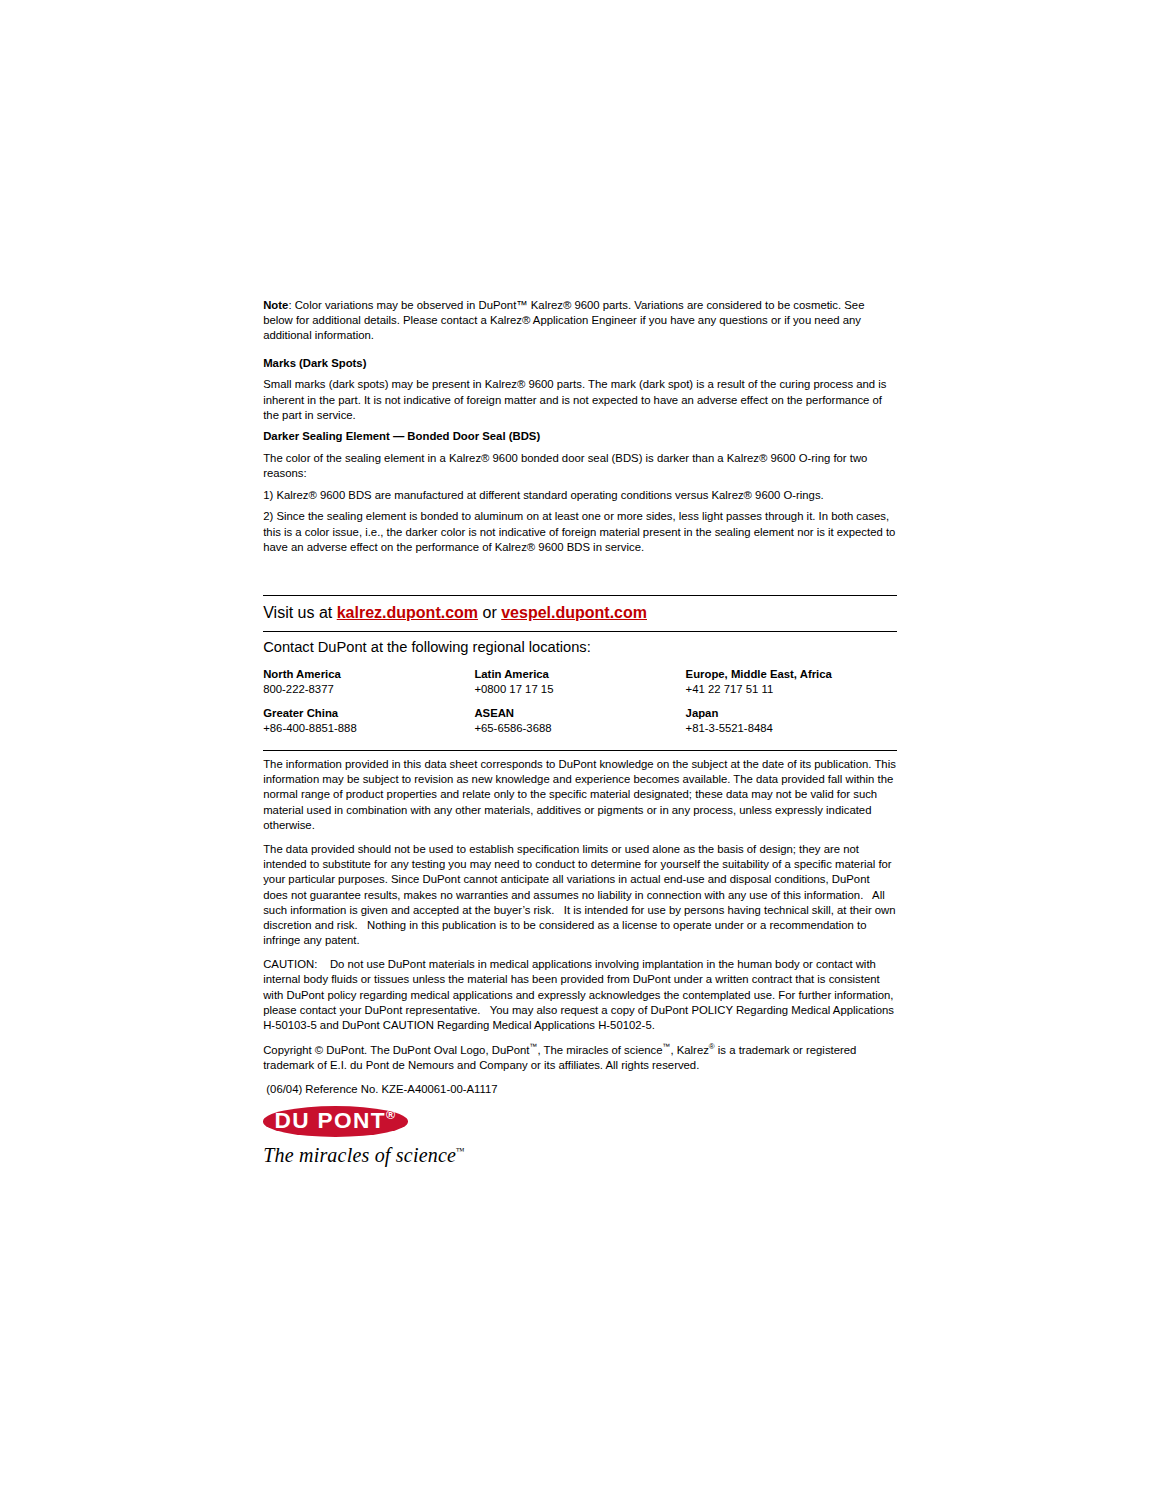Note: Color variations may be observed in DuPont™ Kalrez® 9600 parts. Variations are considered to be cosmetic. See below for additional details. Please contact a Kalrez® Application Engineer if you have any questions or if you need any additional information.
Marks (Dark Spots)
Small marks (dark spots) may be present in Kalrez® 9600 parts. The mark (dark spot) is a result of the curing process and is inherent in the part. It is not indicative of foreign matter and is not expected to have an adverse effect on the performance of the part in service.
Darker Sealing Element — Bonded Door Seal (BDS)
The color of the sealing element in a Kalrez® 9600 bonded door seal (BDS) is darker than a Kalrez® 9600 O-ring for two reasons:
1) Kalrez® 9600 BDS are manufactured at different standard operating conditions versus Kalrez® 9600 O-rings.
2) Since the sealing element is bonded to aluminum on at least one or more sides, less light passes through it. In both cases, this is a color issue, i.e., the darker color is not indicative of foreign material present in the sealing element nor is it expected to have an adverse effect on the performance of Kalrez® 9600 BDS in service.
Visit us at kalrez.dupont.com or vespel.dupont.com
Contact DuPont at the following regional locations:
| North America 800-222-8377 | Latin America +0800 17 17 15 | Europe, Middle East, Africa +41 22 717 51 11 |
| Greater China +86-400-8851-888 | ASEAN +65-6586-3688 | Japan +81-3-5521-8484 |
The information provided in this data sheet corresponds to DuPont knowledge on the subject at the date of its publication. This information may be subject to revision as new knowledge and experience becomes available. The data provided fall within the normal range of product properties and relate only to the specific material designated; these data may not be valid for such material used in combination with any other materials, additives or pigments or in any process, unless expressly indicated otherwise.
The data provided should not be used to establish specification limits or used alone as the basis of design; they are not intended to substitute for any testing you may need to conduct to determine for yourself the suitability of a specific material for your particular purposes. Since DuPont cannot anticipate all variations in actual end-use and disposal conditions, DuPont does not guarantee results, makes no warranties and assumes no liability in connection with any use of this information. All such information is given and accepted at the buyer’s risk. It is intended for use by persons having technical skill, at their own discretion and risk. Nothing in this publication is to be considered as a license to operate under or a recommendation to infringe any patent.
CAUTION: Do not use DuPont materials in medical applications involving implantation in the human body or contact with internal body fluids or tissues unless the material has been provided from DuPont under a written contract that is consistent with DuPont policy regarding medical applications and expressly acknowledges the contemplated use. For further information, please contact your DuPont representative. You may also request a copy of DuPont POLICY Regarding Medical Applications H-50103-5 and DuPont CAUTION Regarding Medical Applications H-50102-5.
Copyright © DuPont. The DuPont Oval Logo, DuPont™, The miracles of science™, Kalrez® is a trademark or registered trademark of E.I. du Pont de Nemours and Company or its affiliates. All rights reserved.
(06/04) Reference No. KZE-A40061-00-A1117
DU PONT®
The miracles of science™